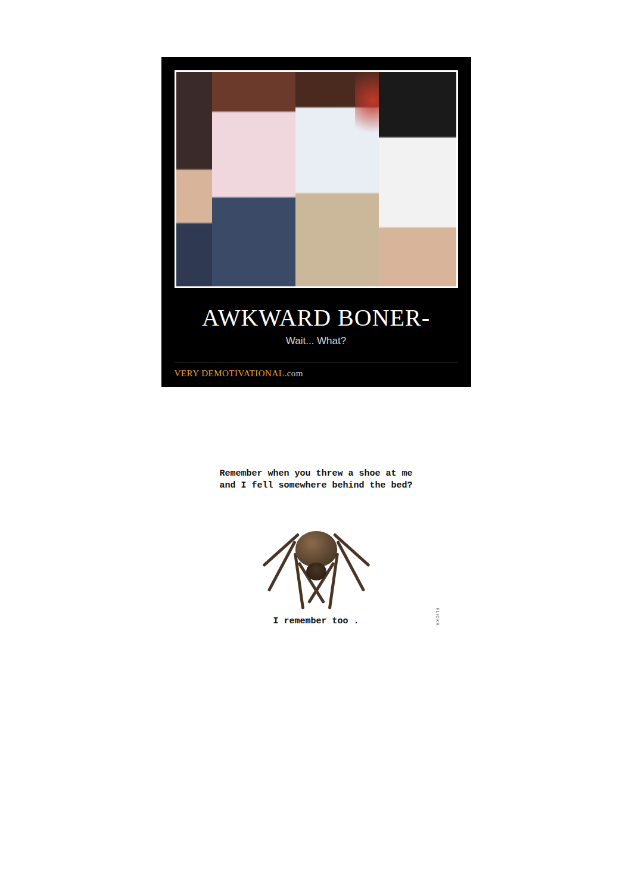AWKWARD BONER-
Wait... What?
VERY DEMOTIVATIONAL.com
Remember when you threw a shoe at me
and I fell somewhere behind the bed?
I remember too .
FLICKR